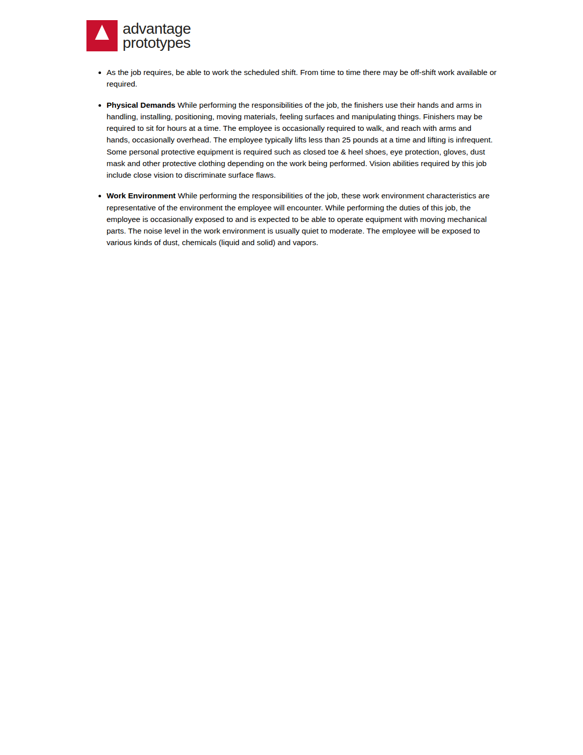advantage
prototypes
As the job requires, be able to work the scheduled shift. From time to time there may be off-shift work available or required.
Physical Demands While performing the responsibilities of the job, the finishers use their hands and arms in handling, installing, positioning, moving materials, feeling surfaces and manipulating things. Finishers may be required to sit for hours at a time. The employee is occasionally required to walk, and reach with arms and hands, occasionally overhead. The employee typically lifts less than 25 pounds at a time and lifting is infrequent. Some personal protective equipment is required such as closed toe & heel shoes, eye protection, gloves, dust mask and other protective clothing depending on the work being performed. Vision abilities required by this job include close vision to discriminate surface flaws.
Work Environment While performing the responsibilities of the job, these work environment characteristics are representative of the environment the employee will encounter. While performing the duties of this job, the employee is occasionally exposed to and is expected to be able to operate equipment with moving mechanical parts. The noise level in the work environment is usually quiet to moderate. The employee will be exposed to various kinds of dust, chemicals (liquid and solid) and vapors.